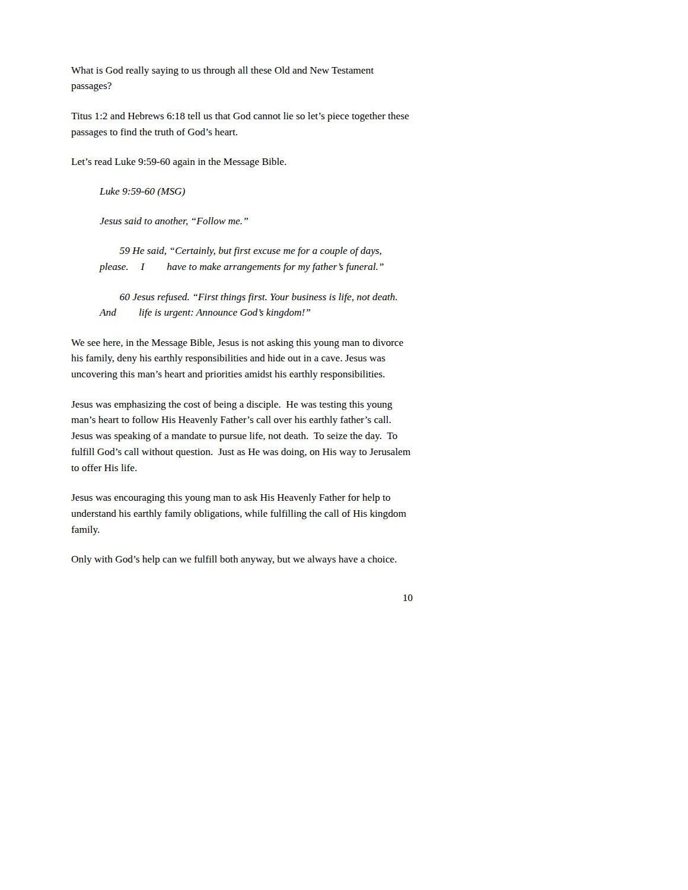What is God really saying to us through all these Old and New Testament passages?
Titus 1:2 and Hebrews 6:18 tell us that God cannot lie so let’s piece together these passages to find the truth of God’s heart.
Let’s read Luke 9:59-60 again in the Message Bible.
Luke 9:59-60 (MSG)
Jesus said to another, “Follow me.”
59 He said, “Certainly, but first excuse me for a couple of days, please. I have to make arrangements for my father’s funeral.”
60 Jesus refused. “First things first. Your business is life, not death. And life is urgent: Announce God’s kingdom!”
We see here, in the Message Bible, Jesus is not asking this young man to divorce his family, deny his earthly responsibilities and hide out in a cave. Jesus was uncovering this man’s heart and priorities amidst his earthly responsibilities.
Jesus was emphasizing the cost of being a disciple. He was testing this young man’s heart to follow His Heavenly Father’s call over his earthly father’s call. Jesus was speaking of a mandate to pursue life, not death. To seize the day. To fulfill God’s call without question. Just as He was doing, on His way to Jerusalem to offer His life.
Jesus was encouraging this young man to ask His Heavenly Father for help to understand his earthly family obligations, while fulfilling the call of His kingdom family.
Only with God’s help can we fulfill both anyway, but we always have a choice.
10